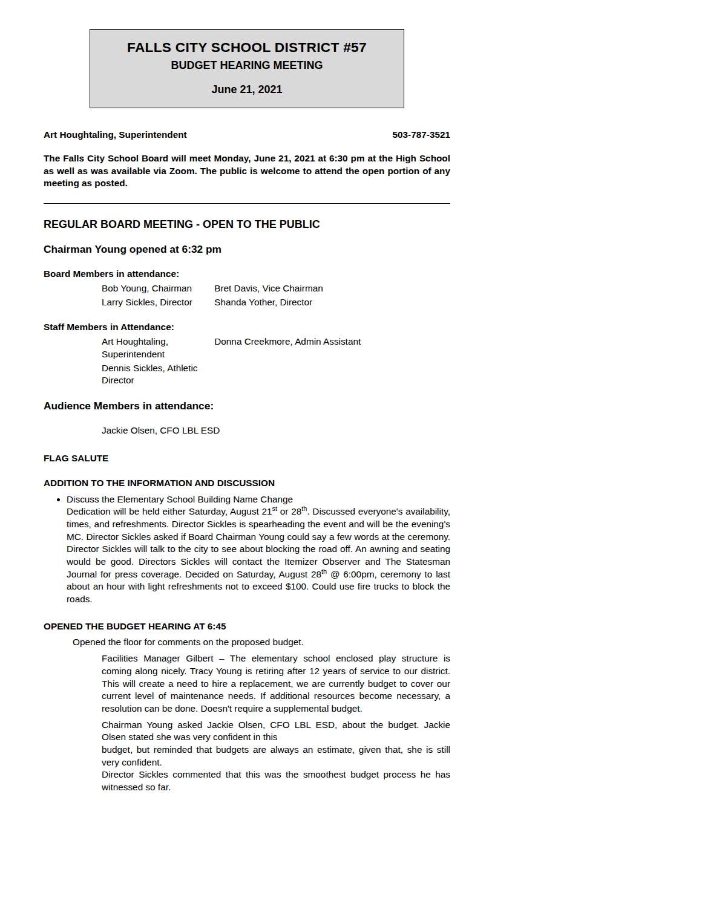FALLS CITY SCHOOL DISTRICT #57
BUDGET HEARING MEETING
June 21, 2021
Art Houghtaling, Superintendent 503-787-3521
The Falls City School Board will meet Monday, June 21, 2021 at 6:30 pm at the High School as well as was available via Zoom. The public is welcome to attend the open portion of any meeting as posted.
REGULAR BOARD MEETING - OPEN TO THE PUBLIC
Chairman Young opened at 6:32 pm
Board Members in attendance:
| Bob Young, Chairman | Bret Davis, Vice Chairman |
| Larry Sickles, Director | Shanda Yother, Director |
Staff Members in Attendance:
| Art Houghtaling, Superintendent | Donna Creekmore, Admin Assistant |
| Dennis Sickles, Athletic Director | |
Audience Members in attendance:
Jackie Olsen, CFO LBL ESD
FLAG SALUTE
ADDITION TO THE INFORMATION AND DISCUSSION
Discuss the Elementary School Building Name Change
Dedication will be held either Saturday, August 21st or 28th. Discussed everyone's availability, times, and refreshments. Director Sickles is spearheading the event and will be the evening's MC. Director Sickles asked if Board Chairman Young could say a few words at the ceremony. Director Sickles will talk to the city to see about blocking the road off. An awning and seating would be good. Directors Sickles will contact the Itemizer Observer and The Statesman Journal for press coverage. Decided on Saturday, August 28th @ 6:00pm, ceremony to last about an hour with light refreshments not to exceed $100. Could use fire trucks to block the roads.
OPENED THE BUDGET HEARING AT 6:45
Opened the floor for comments on the proposed budget.
Facilities Manager Gilbert – The elementary school enclosed play structure is coming along nicely. Tracy Young is retiring after 12 years of service to our district. This will create a need to hire a replacement, we are currently budget to cover our current level of maintenance needs. If additional resources become necessary, a resolution can be done. Doesn't require a supplemental budget.
Chairman Young asked Jackie Olsen, CFO LBL ESD, about the budget. Jackie Olsen stated she was very confident in this
budget, but reminded that budgets are always an estimate, given that, she is still very confident.
Director Sickles commented that this was the smoothest budget process he has witnessed so far.